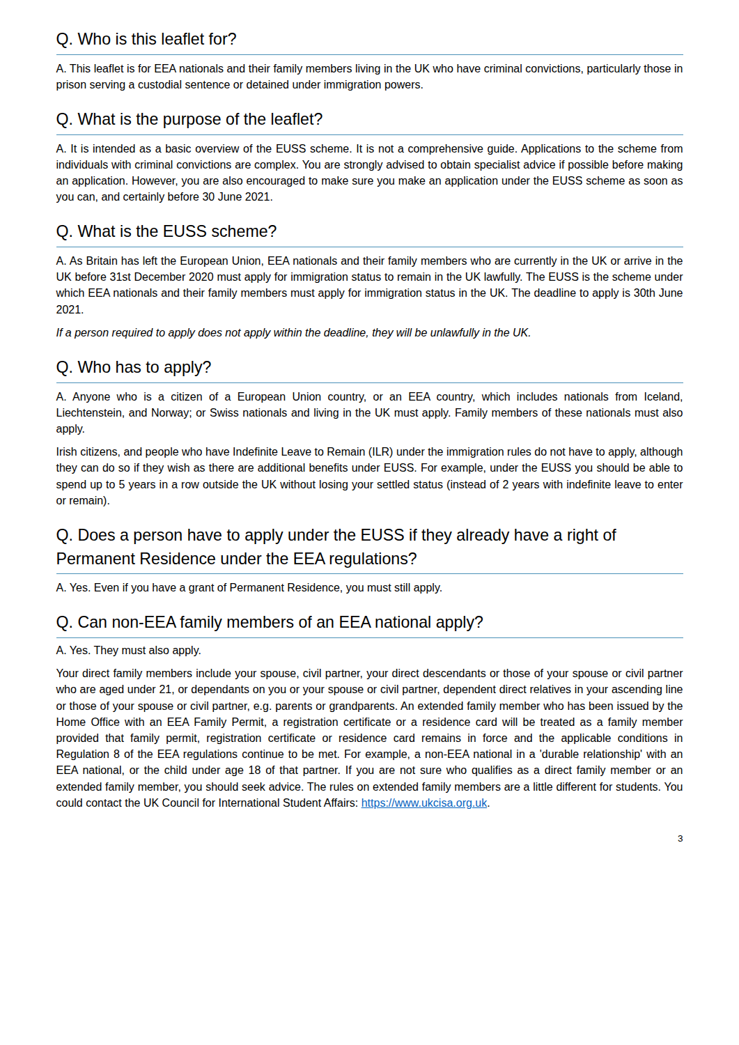Q. Who is this leaflet for?
A. This leaflet is for EEA nationals and their family members living in the UK who have criminal convictions, particularly those in prison serving a custodial sentence or detained under immigration powers.
Q. What is the purpose of the leaflet?
A. It is intended as a basic overview of the EUSS scheme. It is not a comprehensive guide. Applications to the scheme from individuals with criminal convictions are complex. You are strongly advised to obtain specialist advice if possible before making an application. However, you are also encouraged to make sure you make an application under the EUSS scheme as soon as you can, and certainly before 30 June 2021.
Q. What is the EUSS scheme?
A. As Britain has left the European Union, EEA nationals and their family members who are currently in the UK or arrive in the UK before 31st December 2020 must apply for immigration status to remain in the UK lawfully. The EUSS is the scheme under which EEA nationals and their family members must apply for immigration status in the UK. The deadline to apply is 30th June 2021.
If a person required to apply does not apply within the deadline, they will be unlawfully in the UK.
Q. Who has to apply?
A. Anyone who is a citizen of a European Union country, or an EEA country, which includes nationals from Iceland, Liechtenstein, and Norway; or Swiss nationals and living in the UK must apply. Family members of these nationals must also apply.
Irish citizens, and people who have Indefinite Leave to Remain (ILR) under the immigration rules do not have to apply, although they can do so if they wish as there are additional benefits under EUSS. For example, under the EUSS you should be able to spend up to 5 years in a row outside the UK without losing your settled status (instead of 2 years with indefinite leave to enter or remain).
Q. Does a person have to apply under the EUSS if they already have a right of Permanent Residence under the EEA regulations?
A. Yes. Even if you have a grant of Permanent Residence, you must still apply.
Q. Can non-EEA family members of an EEA national apply?
A. Yes. They must also apply.
Your direct family members include your spouse, civil partner, your direct descendants or those of your spouse or civil partner who are aged under 21, or dependants on you or your spouse or civil partner, dependent direct relatives in your ascending line or those of your spouse or civil partner, e.g. parents or grandparents. An extended family member who has been issued by the Home Office with an EEA Family Permit, a registration certificate or a residence card will be treated as a family member provided that family permit, registration certificate or residence card remains in force and the applicable conditions in Regulation 8 of the EEA regulations continue to be met. For example, a non-EEA national in a 'durable relationship' with an EEA national, or the child under age 18 of that partner. If you are not sure who qualifies as a direct family member or an extended family member, you should seek advice. The rules on extended family members are a little different for students. You could contact the UK Council for International Student Affairs: https://www.ukcisa.org.uk.
3